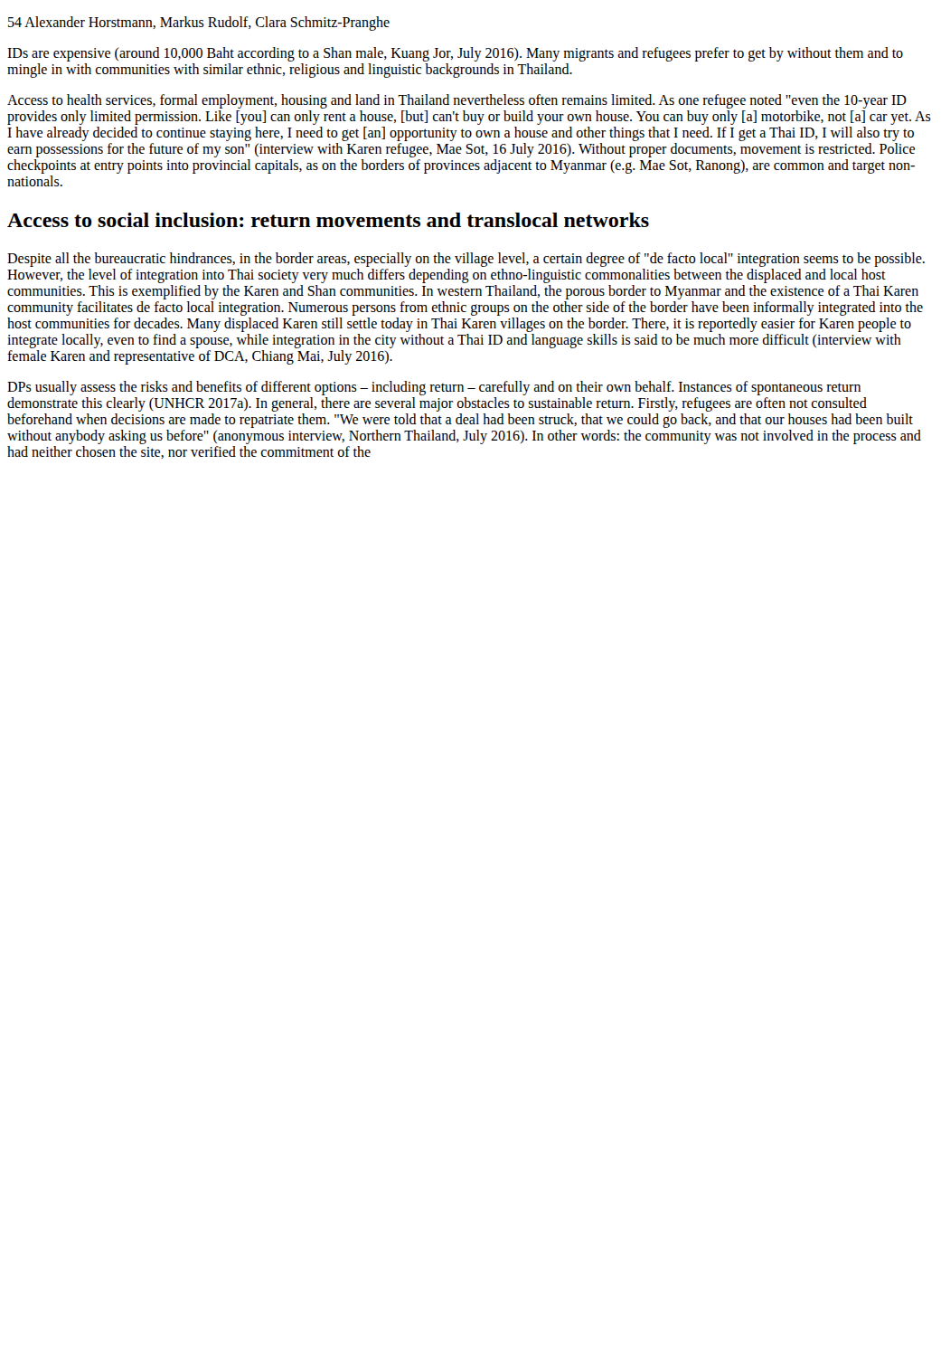54 Alexander Horstmann, Markus Rudolf, Clara Schmitz-Pranghe
IDs are expensive (around 10,000 Baht according to a Shan male, Kuang Jor, July 2016). Many migrants and refugees prefer to get by without them and to mingle in with communities with similar ethnic, religious and linguistic backgrounds in Thailand.
Access to health services, formal employment, housing and land in Thailand nevertheless often remains limited. As one refugee noted "even the 10-year ID provides only limited permission. Like [you] can only rent a house, [but] can't buy or build your own house. You can buy only [a] motorbike, not [a] car yet. As I have already decided to continue staying here, I need to get [an] opportunity to own a house and other things that I need. If I get a Thai ID, I will also try to earn possessions for the future of my son" (interview with Karen refugee, Mae Sot, 16 July 2016). Without proper documents, movement is restricted. Police checkpoints at entry points into provincial capitals, as on the borders of provinces adjacent to Myanmar (e.g. Mae Sot, Ranong), are common and target non-nationals.
Access to social inclusion: return movements and translocal networks
Despite all the bureaucratic hindrances, in the border areas, especially on the village level, a certain degree of "de facto local" integration seems to be possible. However, the level of integration into Thai society very much differs depending on ethno-linguistic commonalities between the displaced and local host communities. This is exemplified by the Karen and Shan communities. In western Thailand, the porous border to Myanmar and the existence of a Thai Karen community facilitates de facto local integration. Numerous persons from ethnic groups on the other side of the border have been informally integrated into the host communities for decades. Many displaced Karen still settle today in Thai Karen villages on the border. There, it is reportedly easier for Karen people to integrate locally, even to find a spouse, while integration in the city without a Thai ID and language skills is said to be much more difficult (interview with female Karen and representative of DCA, Chiang Mai, July 2016).
DPs usually assess the risks and benefits of different options – including return – carefully and on their own behalf. Instances of spontaneous return demonstrate this clearly (UNHCR 2017a). In general, there are several major obstacles to sustainable return. Firstly, refugees are often not consulted beforehand when decisions are made to repatriate them. "We were told that a deal had been struck, that we could go back, and that our houses had been built without anybody asking us before" (anonymous interview, Northern Thailand, July 2016). In other words: the community was not involved in the process and had neither chosen the site, nor verified the commitment of the